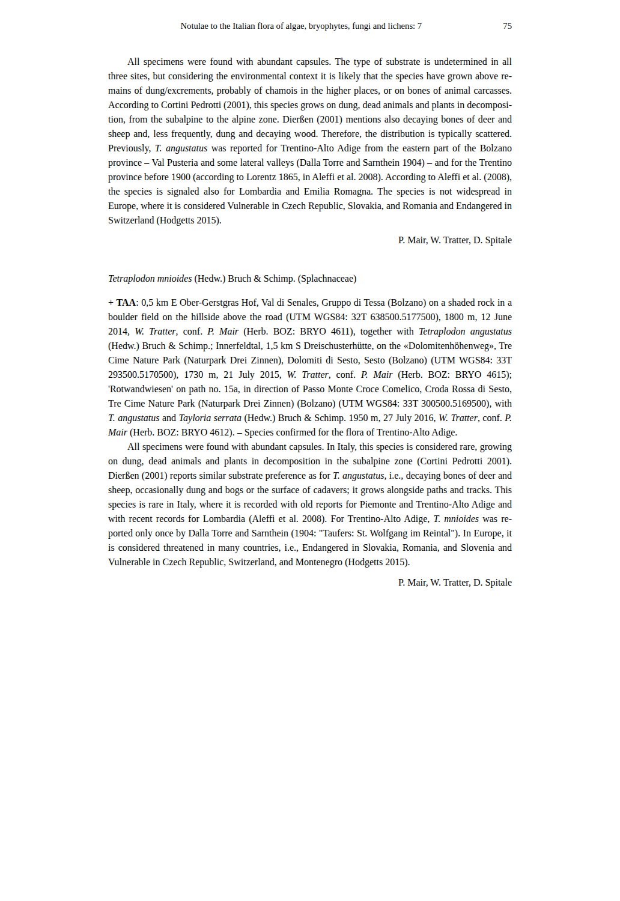Notulae to the Italian flora of algae, bryophytes, fungi and lichens: 7 75
All specimens were found with abundant capsules. The type of substrate is undetermined in all three sites, but considering the environmental context it is likely that the species have grown above remains of dung/excrements, probably of chamois in the higher places, or on bones of animal carcasses. According to Cortini Pedrotti (2001), this species grows on dung, dead animals and plants in decomposition, from the subalpine to the alpine zone. Dierßen (2001) mentions also decaying bones of deer and sheep and, less frequently, dung and decaying wood. Therefore, the distribution is typically scattered. Previously, T. angustatus was reported for Trentino-Alto Adige from the eastern part of the Bolzano province – Val Pusteria and some lateral valleys (Dalla Torre and Sarnthein 1904) – and for the Trentino province before 1900 (according to Lorentz 1865, in Aleffi et al. 2008). According to Aleffi et al. (2008), the species is signaled also for Lombardia and Emilia Romagna. The species is not widespread in Europe, where it is considered Vulnerable in Czech Republic, Slovakia, and Romania and Endangered in Switzerland (Hodgetts 2015).
P. Mair, W. Tratter, D. Spitale
Tetraplodon mnioides (Hedw.) Bruch & Schimp. (Splachnaceae)
+ TAA: 0,5 km E Ober-Gerstgras Hof, Val di Senales, Gruppo di Tessa (Bolzano) on a shaded rock in a boulder field on the hillside above the road (UTM WGS84: 32T 638500.5177500), 1800 m, 12 June 2014, W. Tratter, conf. P. Mair (Herb. BOZ: BRYO 4611), together with Tetraplodon angustatus (Hedw.) Bruch & Schimp.; Innerfeldtal, 1,5 km S Dreischusterhütte, on the «Dolomitenhöhenweg», Tre Cime Nature Park (Naturpark Drei Zinnen), Dolomiti di Sesto, Sesto (Bolzano) (UTM WGS84: 33T 293500.5170500), 1730 m, 21 July 2015, W. Tratter, conf. P. Mair (Herb. BOZ: BRYO 4615); 'Rotwandwiesen' on path no. 15a, in direction of Passo Monte Croce Comelico, Croda Rossa di Sesto, Tre Cime Nature Park (Naturpark Drei Zinnen) (Bolzano) (UTM WGS84: 33T 300500.5169500), with T. angustatus and Tayloria serrata (Hedw.) Bruch & Schimp. 1950 m, 27 July 2016, W. Tratter, conf. P. Mair (Herb. BOZ: BRYO 4612). – Species confirmed for the flora of Trentino-Alto Adige.
All specimens were found with abundant capsules. In Italy, this species is considered rare, growing on dung, dead animals and plants in decomposition in the subalpine zone (Cortini Pedrotti 2001). Dierßen (2001) reports similar substrate preference as for T. angustatus, i.e., decaying bones of deer and sheep, occasionally dung and bogs or the surface of cadavers; it grows alongside paths and tracks. This species is rare in Italy, where it is recorded with old reports for Piemonte and Trentino-Alto Adige and with recent records for Lombardia (Aleffi et al. 2008). For Trentino-Alto Adige, T. mnioides was reported only once by Dalla Torre and Sarnthein (1904: "Taufers: St. Wolfgang im Reintal"). In Europe, it is considered threatened in many countries, i.e., Endangered in Slovakia, Romania, and Slovenia and Vulnerable in Czech Republic, Switzerland, and Montenegro (Hodgetts 2015).
P. Mair, W. Tratter, D. Spitale